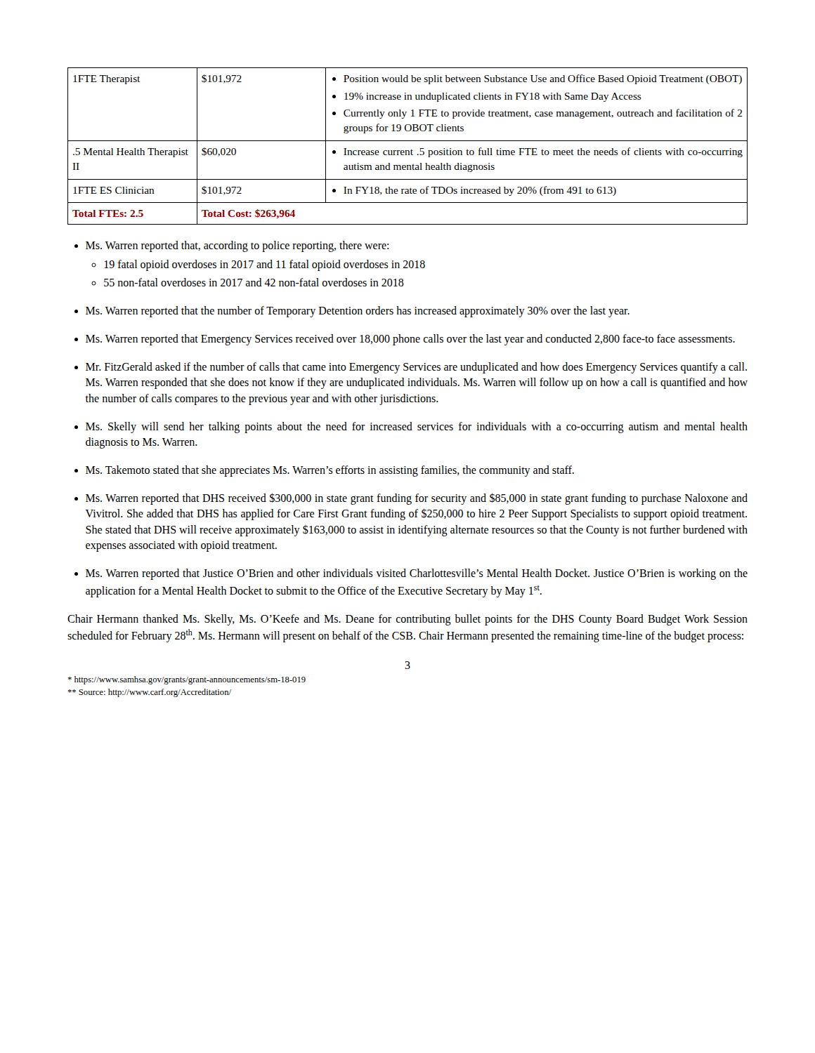| 1FTE Therapist | $101,972 | Position would be split between Substance Use and Office Based Opioid Treatment (OBOT) 19% increase in unduplicated clients in FY18 with Same Day Access Currently only 1 FTE to provide treatment, case management, outreach and facilitation of 2 groups for 19 OBOT clients |
| .5 Mental Health Therapist II | $60,020 | Increase current .5 position to full time FTE to meet the needs of clients with co-occurring autism and mental health diagnosis |
| 1FTE ES Clinician | $101,972 | In FY18, the rate of TDOs increased by 20% (from 491 to 613) |
| Total FTEs: 2.5 | Total Cost: $263,964 |
Ms. Warren reported that, according to police reporting, there were:
19 fatal opioid overdoses in 2017 and 11 fatal opioid overdoses in 2018
55 non-fatal overdoses in 2017 and 42 non-fatal overdoses in 2018
Ms. Warren reported that the number of Temporary Detention orders has increased approximately 30% over the last year.
Ms. Warren reported that Emergency Services received over 18,000 phone calls over the last year and conducted 2,800 face-to face assessments.
Mr. FitzGerald asked if the number of calls that came into Emergency Services are unduplicated and how does Emergency Services quantify a call. Ms. Warren responded that she does not know if they are unduplicated individuals. Ms. Warren will follow up on how a call is quantified and how the number of calls compares to the previous year and with other jurisdictions.
Ms. Skelly will send her talking points about the need for increased services for individuals with a co-occurring autism and mental health diagnosis to Ms. Warren.
Ms. Takemoto stated that she appreciates Ms. Warren’s efforts in assisting families, the community and staff.
Ms. Warren reported that DHS received $300,000 in state grant funding for security and $85,000 in state grant funding to purchase Naloxone and Vivitrol. She added that DHS has applied for Care First Grant funding of $250,000 to hire 2 Peer Support Specialists to support opioid treatment. She stated that DHS will receive approximately $163,000 to assist in identifying alternate resources so that the County is not further burdened with expenses associated with opioid treatment.
Ms. Warren reported that Justice O’Brien and other individuals visited Charlottesville’s Mental Health Docket. Justice O’Brien is working on the application for a Mental Health Docket to submit to the Office of the Executive Secretary by May 1st.
Chair Hermann thanked Ms. Skelly, Ms. O’Keefe and Ms. Deane for contributing bullet points for the DHS County Board Budget Work Session scheduled for February 28th. Ms. Hermann will present on behalf of the CSB. Chair Hermann presented the remaining time-line of the budget process:
3
* https://www.samhsa.gov/grants/grant-announcements/sm-18-019
** Source: http://www.carf.org/Accreditation/